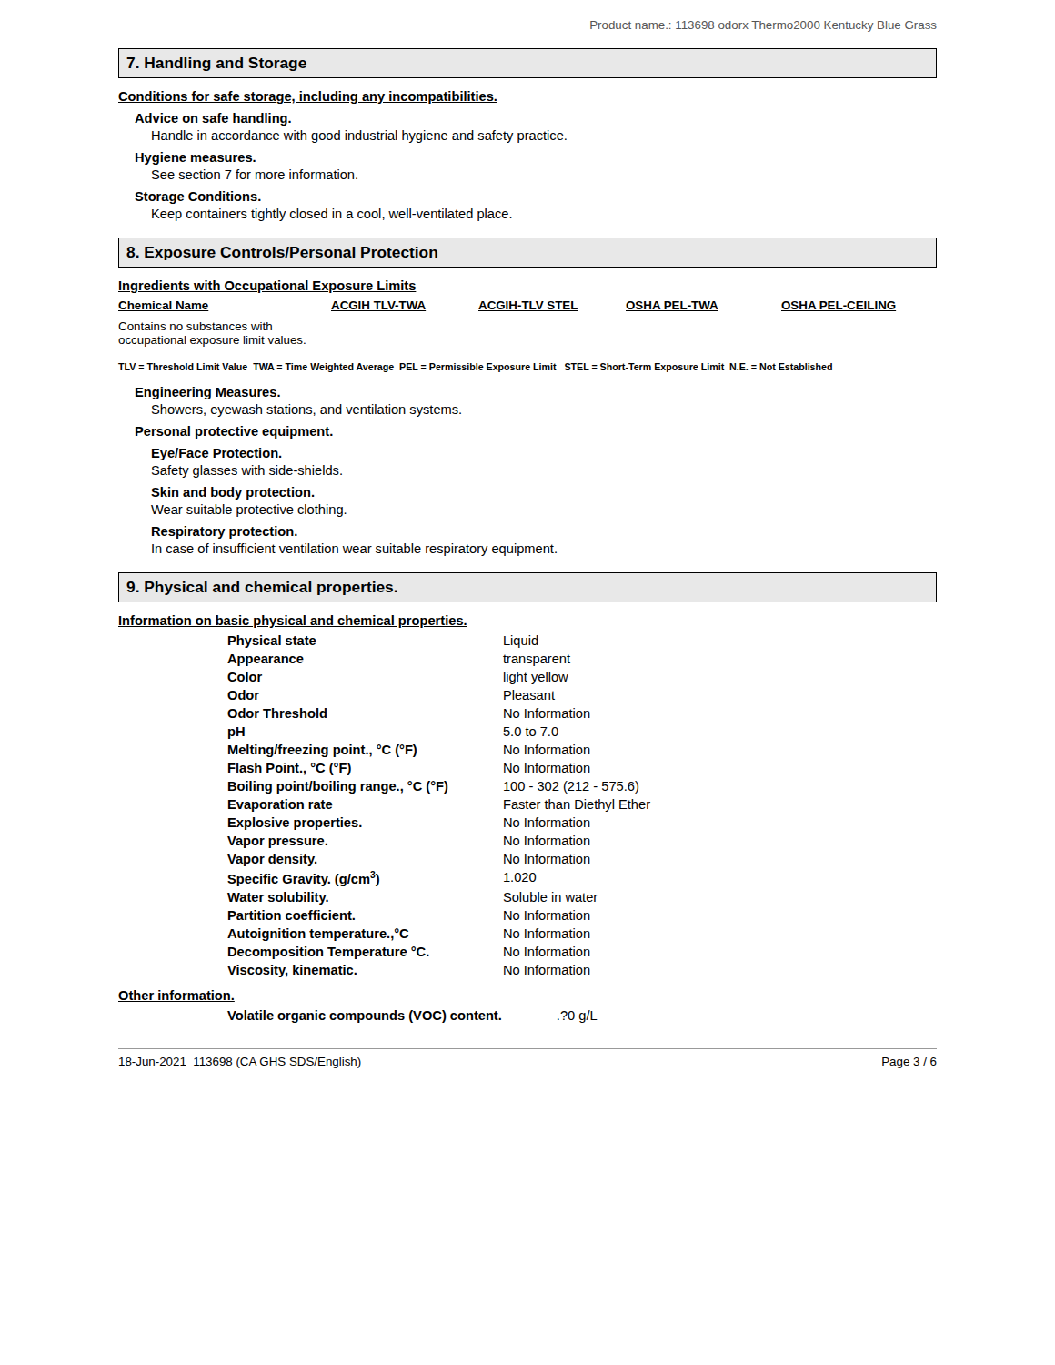Product name.: 113698 odorx Thermo2000 Kentucky Blue Grass
7. Handling and Storage
Conditions for safe storage, including any incompatibilities.
Advice on safe handling.
Handle in accordance with good industrial hygiene and safety practice.
Hygiene measures.
See section 7 for more information.
Storage Conditions.
Keep containers tightly closed in a cool, well-ventilated place.
8. Exposure Controls/Personal Protection
Ingredients with Occupational Exposure Limits
| Chemical Name | ACGIH TLV-TWA | ACGIH-TLV STEL | OSHA PEL-TWA | OSHA PEL-CEILING |
| --- | --- | --- | --- | --- |
| Contains no substances with occupational exposure limit values. | | | | |
TLV = Threshold Limit Value TWA = Time Weighted Average PEL = Permissible Exposure Limit STEL = Short-Term Exposure Limit N.E. = Not Established
Engineering Measures.
Showers, eyewash stations, and ventilation systems.
Personal protective equipment.
Eye/Face Protection.
Safety glasses with side-shields.
Skin and body protection.
Wear suitable protective clothing.
Respiratory protection.
In case of insufficient ventilation wear suitable respiratory equipment.
9. Physical and chemical properties.
Information on basic physical and chemical properties.
| Physical state | Liquid |
| Appearance | transparent |
| Color | light yellow |
| Odor | Pleasant |
| Odor Threshold | No Information |
| pH | 5.0 to 7.0 |
| Melting/freezing point., °C (°F) | No Information |
| Flash Point., °C (°F) | No Information |
| Boiling point/boiling range., °C (°F) | 100 - 302 (212 - 575.6) |
| Evaporation rate | Faster than Diethyl Ether |
| Explosive properties. | No Information |
| Vapor pressure. | No Information |
| Vapor density. | No Information |
| Specific Gravity. (g/cm 3 ) | 1.020 |
| Water solubility. | Soluble in water |
| Partition coefficient. | No Information |
| Autoignition temperature.,°C | No Information |
| Decomposition Temperature °C. | No Information |
| Viscosity, kinematic. | No Information |
Other information.
| Volatile organic compounds (VOC) content. | .?0 g/L |
18-Jun-2021 113698 (CA GHS SDS/English) Page 3 / 6